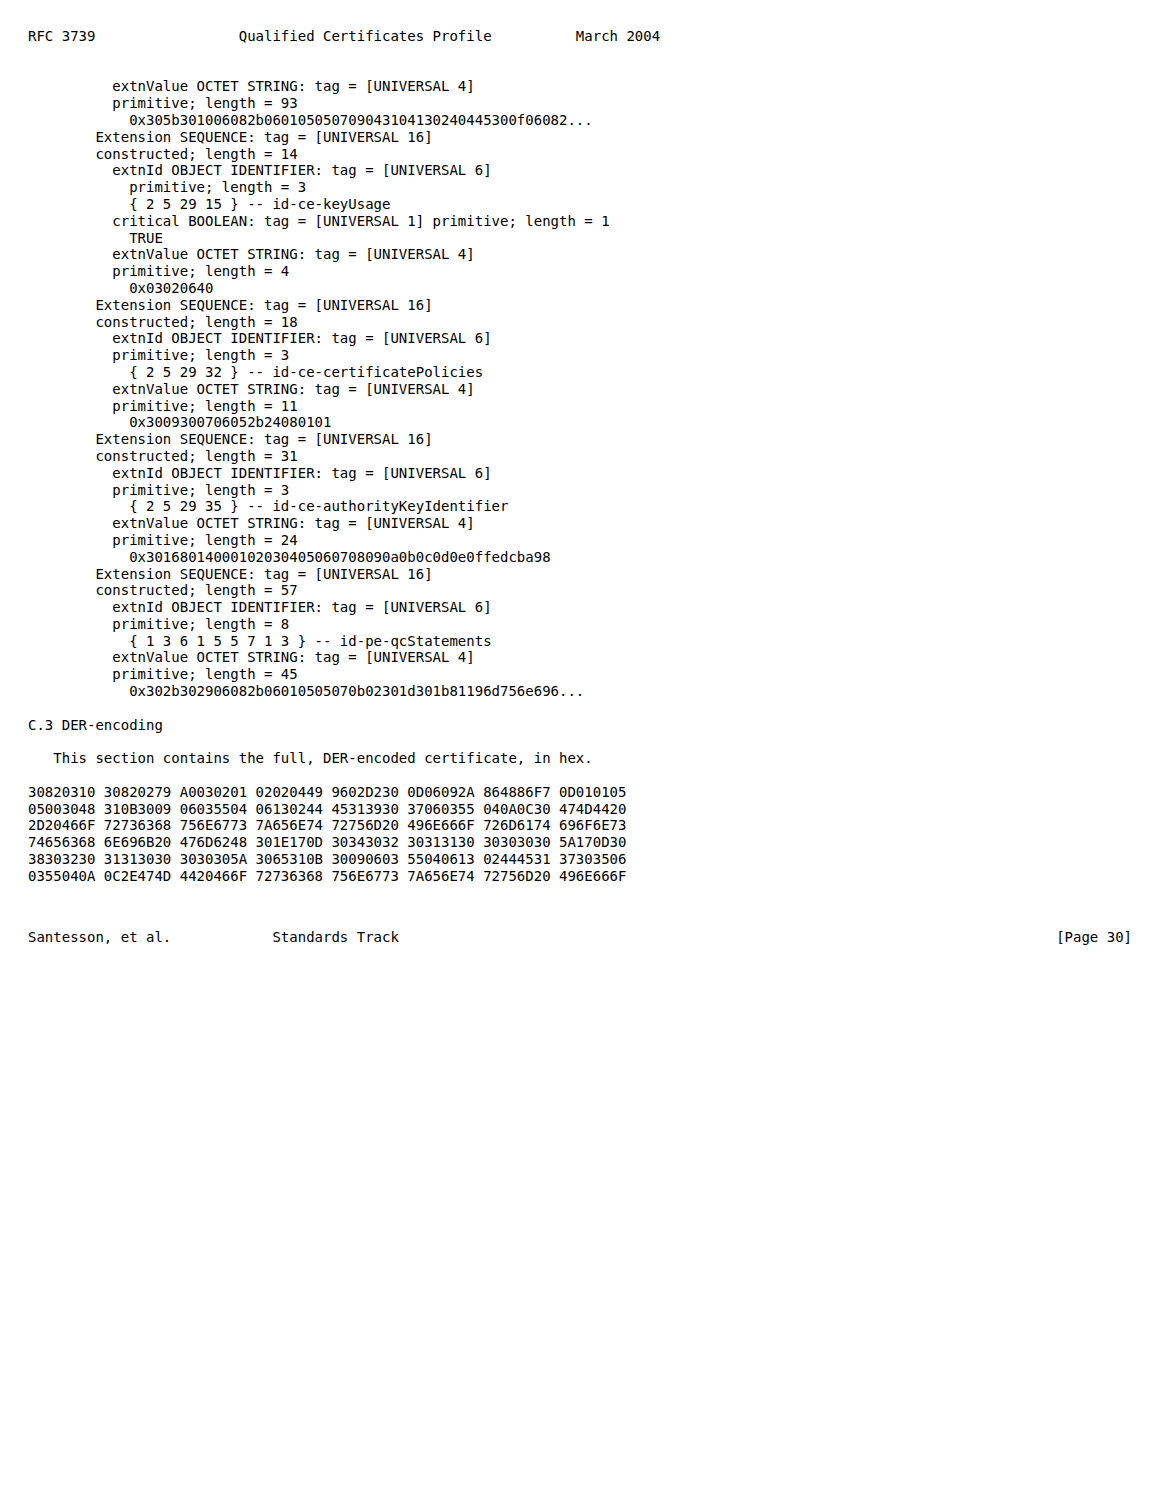RFC 3739 Qualified Certificates Profile March 2004
extnValue OCTET STRING: tag = [UNIVERSAL 4] primitive; length = 93 0x305b301006082b060105050709043104130240445300f06082... Extension SEQUENCE: tag = [UNIVERSAL 16] constructed; length = 14 extnId OBJECT IDENTIFIER: tag = [UNIVERSAL 6] primitive; length = 3 { 2 5 29 15 } -- id-ce-keyUsage critical BOOLEAN: tag = [UNIVERSAL 1] primitive; length = 1 TRUE extnValue OCTET STRING: tag = [UNIVERSAL 4] primitive; length = 4 0x03020640 Extension SEQUENCE: tag = [UNIVERSAL 16] constructed; length = 18 extnId OBJECT IDENTIFIER: tag = [UNIVERSAL 6] primitive; length = 3 { 2 5 29 32 } -- id-ce-certificatePolicies extnValue OCTET STRING: tag = [UNIVERSAL 4] primitive; length = 11 0x3009300706052b24080101 Extension SEQUENCE: tag = [UNIVERSAL 16] constructed; length = 31 extnId OBJECT IDENTIFIER: tag = [UNIVERSAL 6] primitive; length = 3 { 2 5 29 35 } -- id-ce-authorityKeyIdentifier extnValue OCTET STRING: tag = [UNIVERSAL 4] primitive; length = 24 0x30168014000102030405060708090a0b0c0d0e0ffedcba98 Extension SEQUENCE: tag = [UNIVERSAL 16] constructed; length = 57 extnId OBJECT IDENTIFIER: tag = [UNIVERSAL 6] primitive; length = 8 { 1 3 6 1 5 5 7 1 3 } -- id-pe-qcStatements extnValue OCTET STRING: tag = [UNIVERSAL 4] primitive; length = 45 0x302b302906082b06010505070b02301d301b81196d756e696... C.3 DER-encoding This section contains the full, DER-encoded certificate, in hex. 30820310 30820279 A0030201 02020449 9602D230 0D06092A 864886F7 0D010105 05003048 310B3009 06035504 06130244 45313930 37060355 040A0C30 474D4420 2D20466F 72736368 756E6773 7A656E74 72756D20 496E666F 726D6174 696F6E73 74656368 6E696B20 476D6248 301E170D 30343032 30313130 30303030 5A170D30 38303230 31313030 3030305A 3065310B 30090603 55040613 02444531 37303506 0355040A 0C2E474D 4420466F 72736368 756E6773 7A656E74 72756D20 496E666F
Santesson, et al. Standards Track[Page 30]